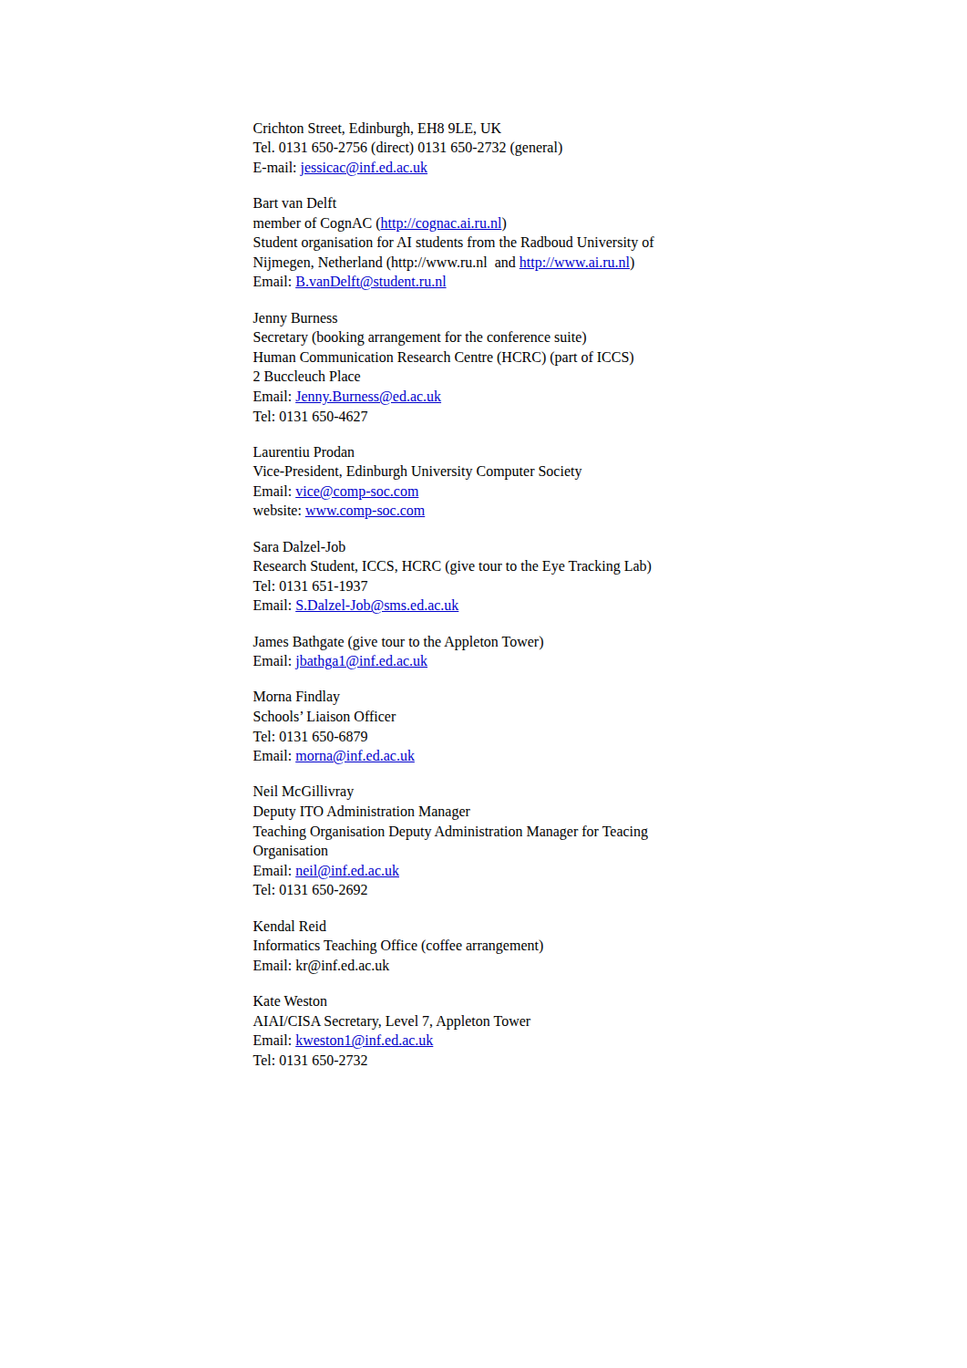Crichton Street, Edinburgh, EH8 9LE, UK
Tel. 0131 650-2756 (direct) 0131 650-2732 (general)
E-mail: jessicac@inf.ed.ac.uk
Bart van Delft
member of CognAC (http://cognac.ai.ru.nl)
Student organisation for AI students from the Radboud University of Nijmegen, Netherland (http://www.ru.nl and http://www.ai.ru.nl)
Email: B.vanDelft@student.ru.nl
Jenny Burness
Secretary (booking arrangement for the conference suite)
Human Communication Research Centre (HCRC) (part of ICCS)
2 Buccleuch Place
Email: Jenny.Burness@ed.ac.uk
Tel: 0131 650-4627
Laurentiu Prodan
Vice-President, Edinburgh University Computer Society
Email: vice@comp-soc.com
website: www.comp-soc.com
Sara Dalzel-Job
Research Student, ICCS, HCRC (give tour to the Eye Tracking Lab)
Tel: 0131 651-1937
Email: S.Dalzel-Job@sms.ed.ac.uk
James Bathgate (give tour to the Appleton Tower)
Email: jbathga1@inf.ed.ac.uk
Morna Findlay
Schools’ Liaison Officer
Tel: 0131 650-6879
Email: morna@inf.ed.ac.uk
Neil McGillivray
Deputy ITO Administration Manager
Teaching Organisation Deputy Administration Manager for Teacing Organisation
Email: neil@inf.ed.ac.uk
Tel: 0131 650-2692
Kendal Reid
Informatics Teaching Office (coffee arrangement)
Email: kr@inf.ed.ac.uk
Kate Weston
AIAI/CISA Secretary, Level 7, Appleton Tower
Email: kweston1@inf.ed.ac.uk
Tel: 0131 650-2732